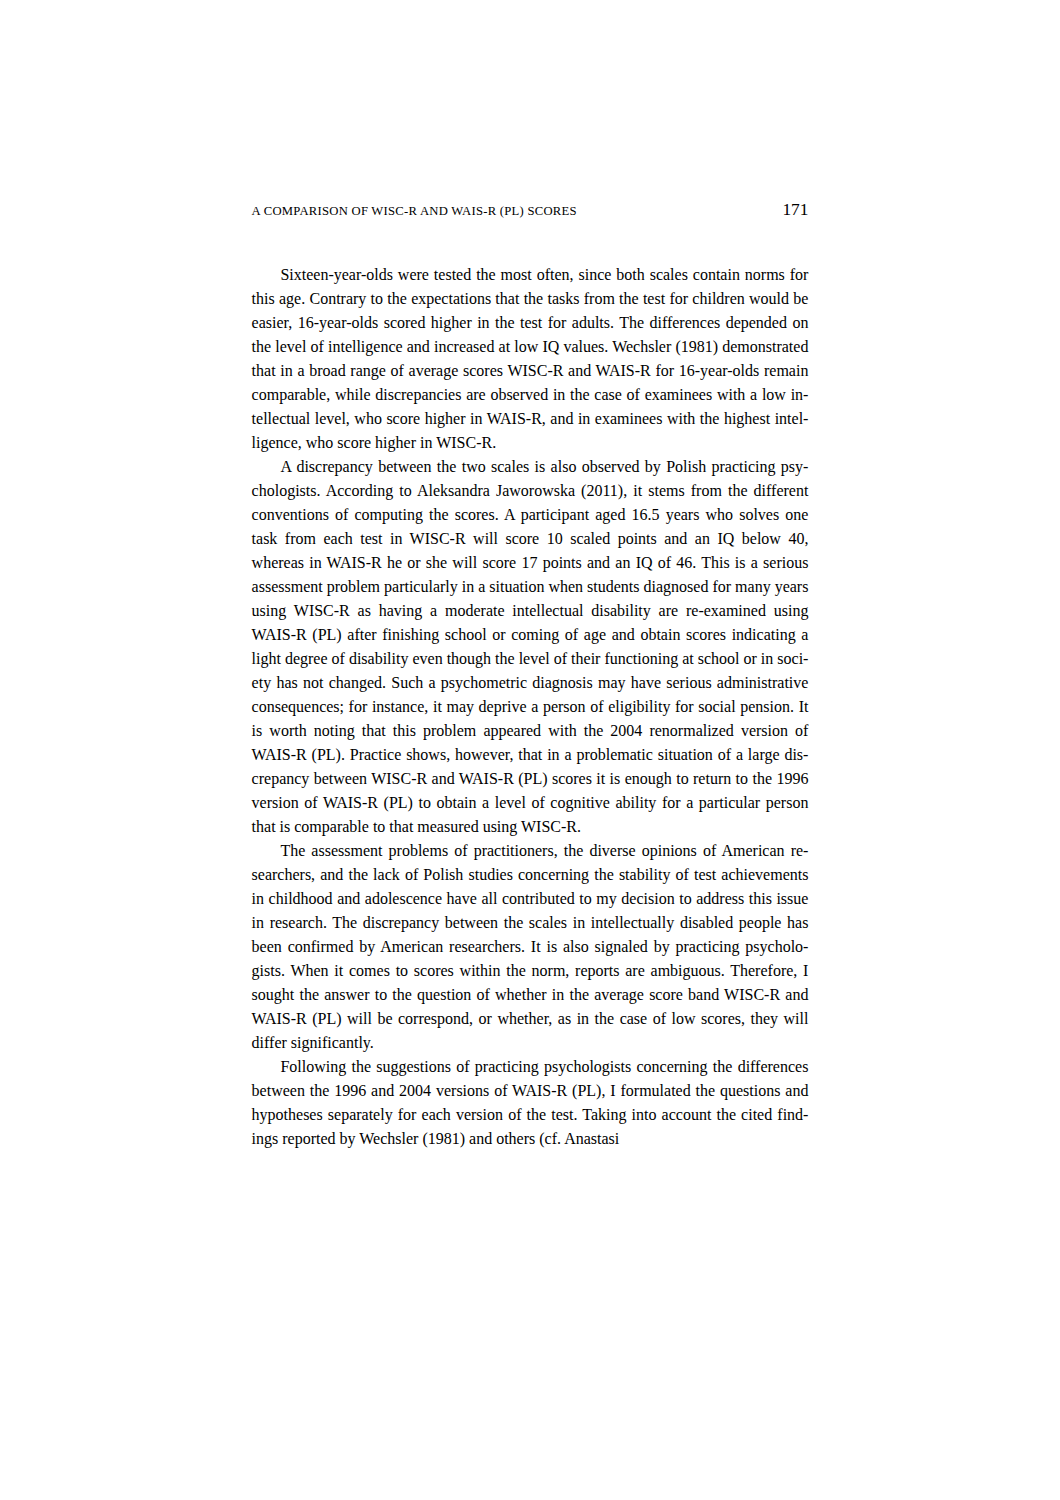A comparison of WISC-R and WAIS-R (PL) scores 171
Sixteen-year-olds were tested the most often, since both scales contain norms for this age. Contrary to the expectations that the tasks from the test for children would be easier, 16-year-olds scored higher in the test for adults. The differences depended on the level of intelligence and increased at low IQ values. Wechsler (1981) demonstrated that in a broad range of average scores WISC-R and WAIS-R for 16-year-olds remain comparable, while discrepancies are observed in the case of examinees with a low intellectual level, who score higher in WAIS-R, and in examinees with the highest intelligence, who score higher in WISC-R.
A discrepancy between the two scales is also observed by Polish practicing psychologists. According to Aleksandra Jaworowska (2011), it stems from the different conventions of computing the scores. A participant aged 16.5 years who solves one task from each test in WISC-R will score 10 scaled points and an IQ below 40, whereas in WAIS-R he or she will score 17 points and an IQ of 46. This is a serious assessment problem particularly in a situation when students diagnosed for many years using WISC-R as having a moderate intellectual disability are re-examined using WAIS-R (PL) after finishing school or coming of age and obtain scores indicating a light degree of disability even though the level of their functioning at school or in society has not changed. Such a psychometric diagnosis may have serious administrative consequences; for instance, it may deprive a person of eligibility for social pension. It is worth noting that this problem appeared with the 2004 renormalized version of WAIS-R (PL). Practice shows, however, that in a problematic situation of a large discrepancy between WISC-R and WAIS-R (PL) scores it is enough to return to the 1996 version of WAIS-R (PL) to obtain a level of cognitive ability for a particular person that is comparable to that measured using WISC-R.
The assessment problems of practitioners, the diverse opinions of American researchers, and the lack of Polish studies concerning the stability of test achievements in childhood and adolescence have all contributed to my decision to address this issue in research. The discrepancy between the scales in intellectually disabled people has been confirmed by American researchers. It is also signaled by practicing psychologists. When it comes to scores within the norm, reports are ambiguous. Therefore, I sought the answer to the question of whether in the average score band WISC-R and WAIS-R (PL) will be correspond, or whether, as in the case of low scores, they will differ significantly.
Following the suggestions of practicing psychologists concerning the differences between the 1996 and 2004 versions of WAIS-R (PL), I formulated the questions and hypotheses separately for each version of the test. Taking into account the cited findings reported by Wechsler (1981) and others (cf. Anastasi